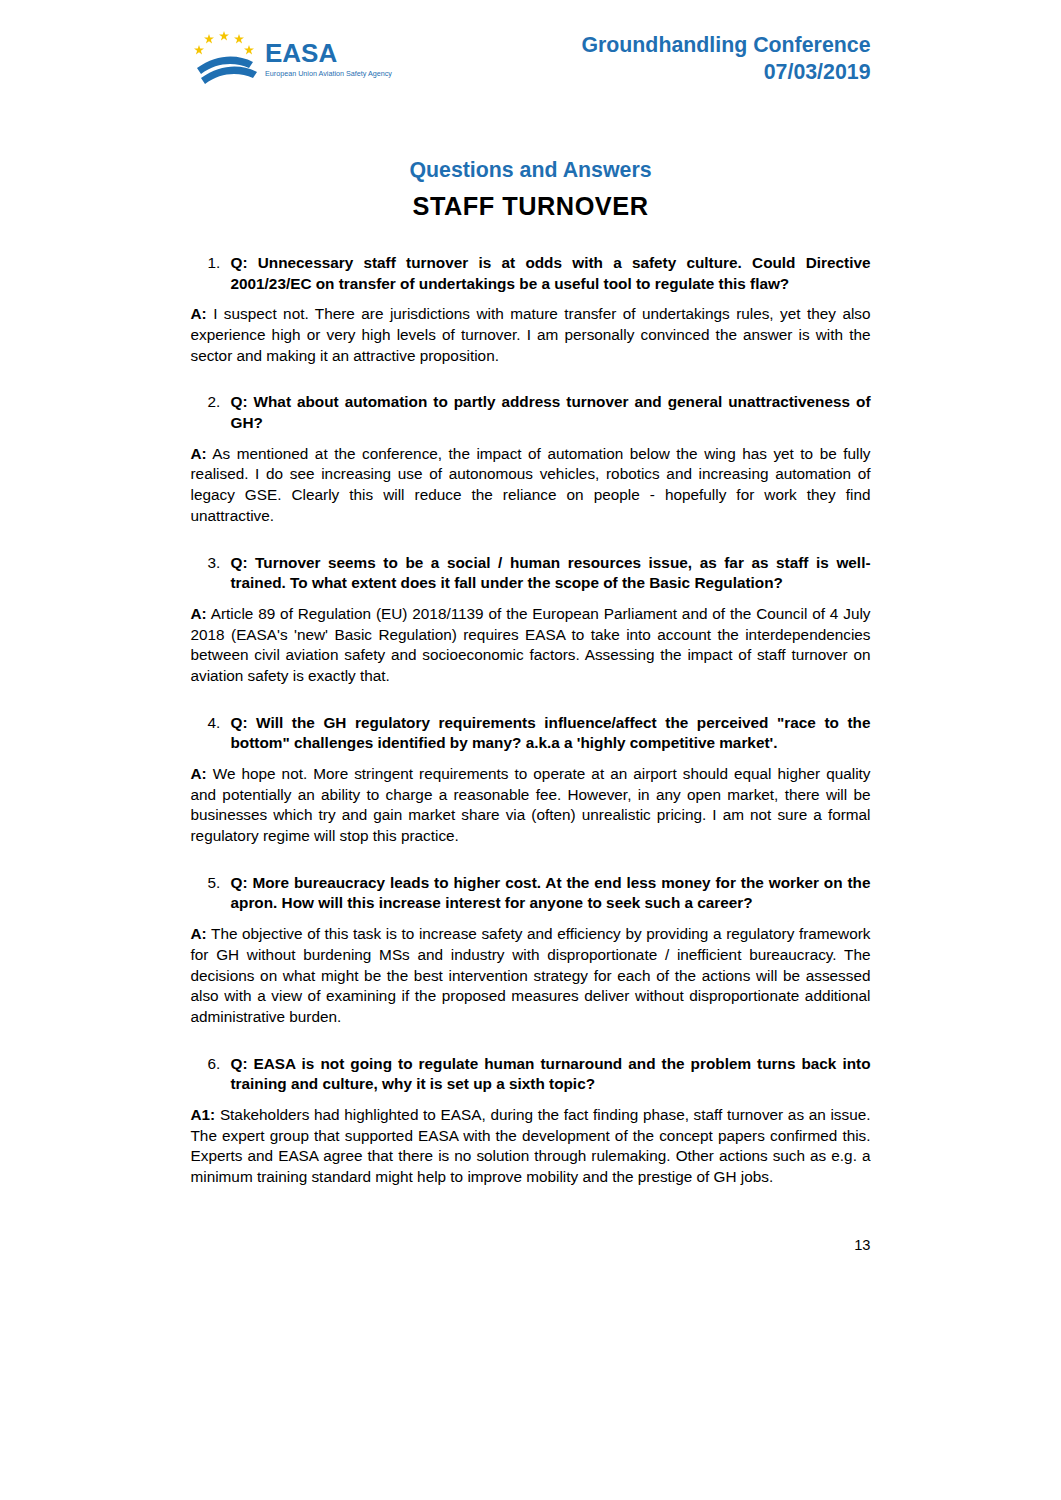EASA logo EASA European Union Aviation Safety Agency
Groundhandling Conference
07/03/2019
Questions and Answers
STAFF TURNOVER
Q: Unnecessary staff turnover is at odds with a safety culture. Could Directive 2001/23/EC on transfer of undertakings be a useful tool to regulate this flaw?
A: I suspect not. There are jurisdictions with mature transfer of undertakings rules, yet they also experience high or very high levels of turnover. I am personally convinced the answer is with the sector and making it an attractive proposition.
Q: What about automation to partly address turnover and general unattractiveness of GH?
A: As mentioned at the conference, the impact of automation below the wing has yet to be fully realised. I do see increasing use of autonomous vehicles, robotics and increasing automation of legacy GSE. Clearly this will reduce the reliance on people - hopefully for work they find unattractive.
Q: Turnover seems to be a social / human resources issue, as far as staff is well-trained. To what extent does it fall under the scope of the Basic Regulation?
A: Article 89 of Regulation (EU) 2018/1139 of the European Parliament and of the Council of 4 July 2018 (EASA's 'new' Basic Regulation) requires EASA to take into account the interdependencies between civil aviation safety and socioeconomic factors. Assessing the impact of staff turnover on aviation safety is exactly that.
Q: Will the GH regulatory requirements influence/affect the perceived "race to the bottom" challenges identified by many? a.k.a a 'highly competitive market'.
A: We hope not. More stringent requirements to operate at an airport should equal higher quality and potentially an ability to charge a reasonable fee. However, in any open market, there will be businesses which try and gain market share via (often) unrealistic pricing. I am not sure a formal regulatory regime will stop this practice.
Q: More bureaucracy leads to higher cost. At the end less money for the worker on the apron. How will this increase interest for anyone to seek such a career?
A: The objective of this task is to increase safety and efficiency by providing a regulatory framework for GH without burdening MSs and industry with disproportionate / inefficient bureaucracy. The decisions on what might be the best intervention strategy for each of the actions will be assessed also with a view of examining if the proposed measures deliver without disproportionate additional administrative burden.
Q: EASA is not going to regulate human turnaround and the problem turns back into training and culture, why it is set up a sixth topic?
A1: Stakeholders had highlighted to EASA, during the fact finding phase, staff turnover as an issue. The expert group that supported EASA with the development of the concept papers confirmed this. Experts and EASA agree that there is no solution through rulemaking. Other actions such as e.g. a minimum training standard might help to improve mobility and the prestige of GH jobs.
13